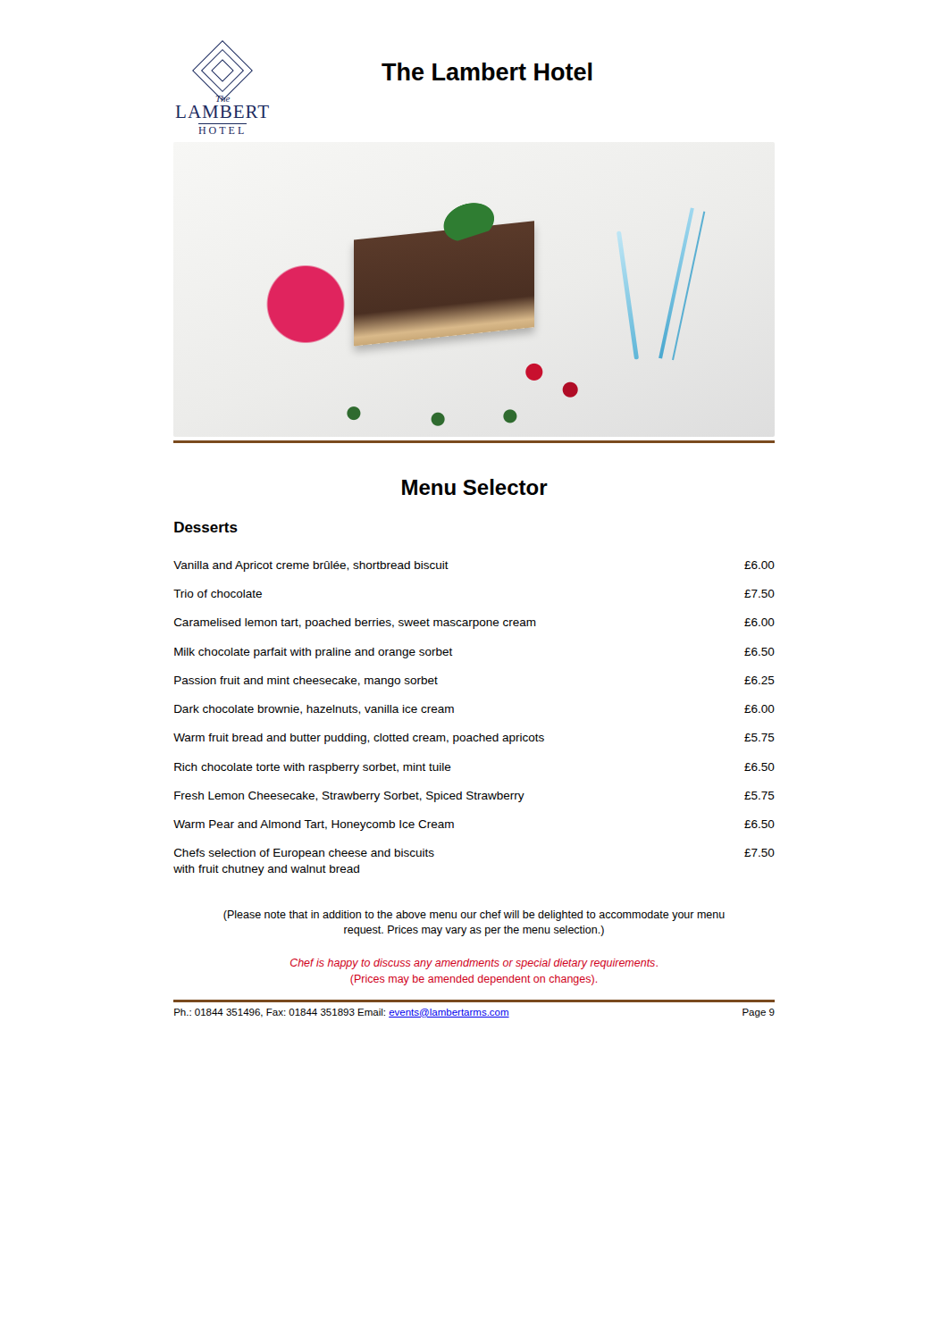The
LAMBERT
HOTEL
The Lambert Hotel
Menu Selector
Desserts
| Vanilla and Apricot creme brûlée, shortbread biscuit | £6.00 |
| Trio of chocolate | £7.50 |
| Caramelised lemon tart, poached berries, sweet mascarpone cream | £6.00 |
| Milk chocolate parfait with praline and orange sorbet | £6.50 |
| Passion fruit and mint cheesecake, mango sorbet | £6.25 |
| Dark chocolate brownie, hazelnuts, vanilla ice cream | £6.00 |
| Warm fruit bread and butter pudding, clotted cream, poached apricots | £5.75 |
| Rich chocolate torte with raspberry sorbet, mint tuile | £6.50 |
| Fresh Lemon Cheesecake, Strawberry Sorbet, Spiced Strawberry | £5.75 |
| Warm Pear and Almond Tart, Honeycomb Ice Cream | £6.50 |
| Chefs selection of European cheese and biscuits with fruit chutney and walnut bread | £7.50 |
(Please note that in addition to the above menu our chef will be delighted to accommodate your menu request. Prices may vary as per the menu selection.)
Chef is happy to discuss any amendments or special dietary requirements.
(Prices may be amended dependent on changes).
Ph.: 01844 351496, Fax: 01844 351893 Email: events@lambertarms.com
Page 9